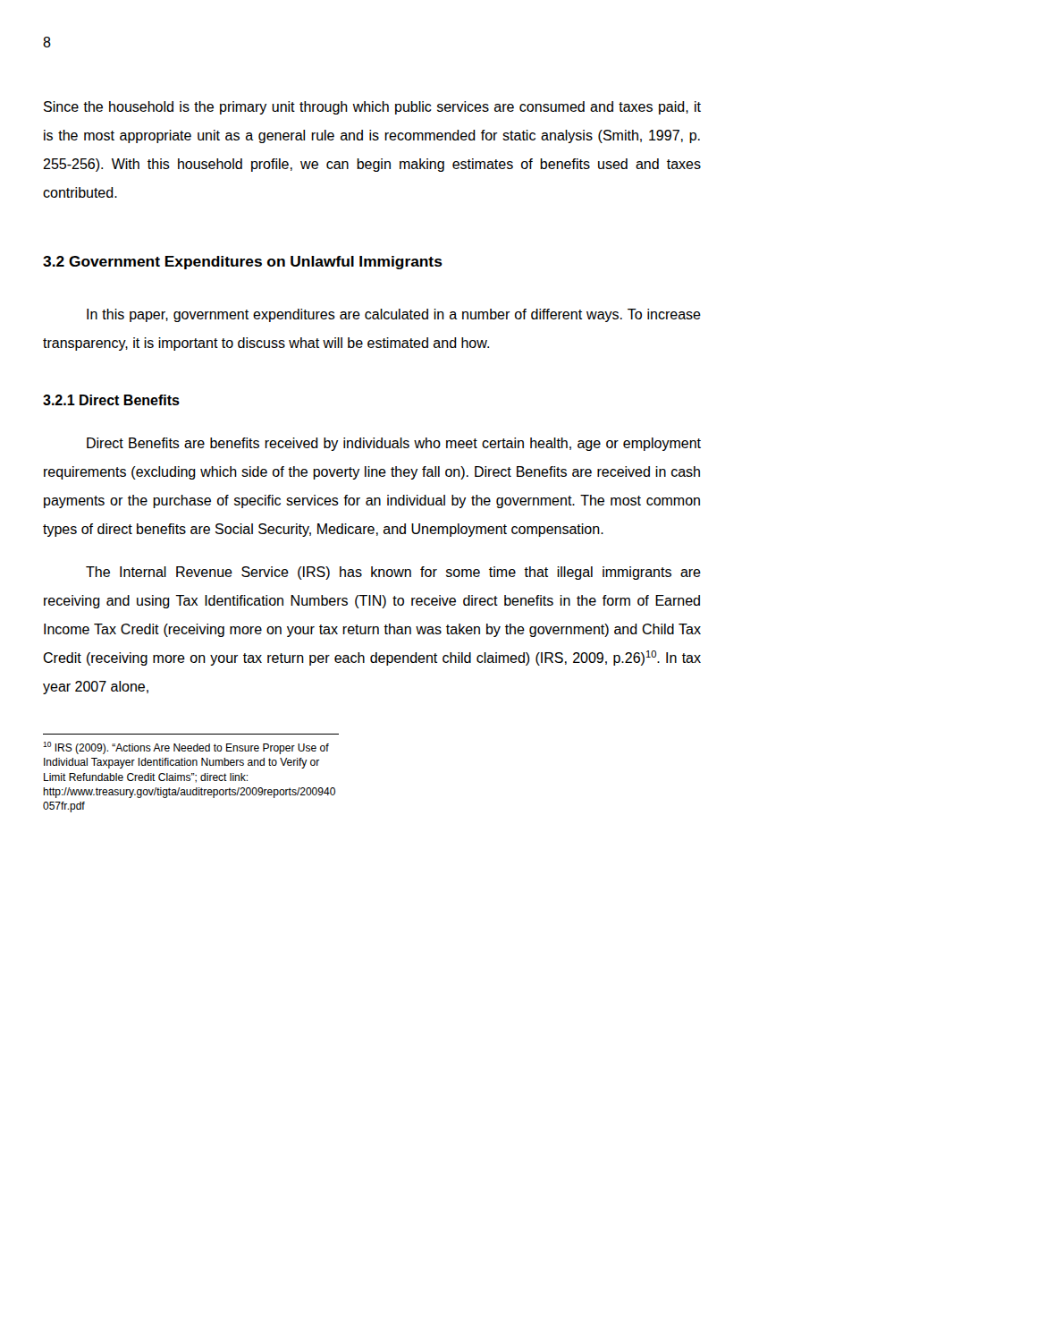8
Since the household is the primary unit through which public services are consumed and taxes paid, it is the most appropriate unit as a general rule and is recommended for static analysis (Smith, 1997, p. 255-256). With this household profile, we can begin making estimates of benefits used and taxes contributed.
3.2 Government Expenditures on Unlawful Immigrants
In this paper, government expenditures are calculated in a number of different ways. To increase transparency, it is important to discuss what will be estimated and how.
3.2.1 Direct Benefits
Direct Benefits are benefits received by individuals who meet certain health, age or employment requirements (excluding which side of the poverty line they fall on). Direct Benefits are received in cash payments or the purchase of specific services for an individual by the government. The most common types of direct benefits are Social Security, Medicare, and Unemployment compensation.
The Internal Revenue Service (IRS) has known for some time that illegal immigrants are receiving and using Tax Identification Numbers (TIN) to receive direct benefits in the form of Earned Income Tax Credit (receiving more on your tax return than was taken by the government) and Child Tax Credit (receiving more on your tax return per each dependent child claimed) (IRS, 2009, p.26)10. In tax year 2007 alone,
10 IRS (2009). “Actions Are Needed to Ensure Proper Use of Individual Taxpayer Identification Numbers and to Verify or Limit Refundable Credit Claims”; direct link:
http://www.treasury.gov/tigta/auditreports/2009reports/200940057fr.pdf